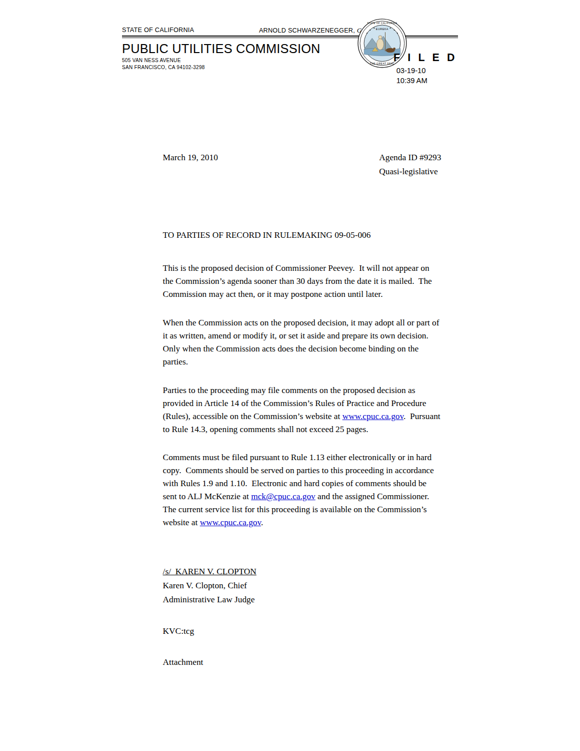STATE OF CALIFORNIA ARNOLD SCHWARZENEGGER, Governor
PUBLIC UTILITIES COMMISSION
505 VAN NESS AVENUE
SAN FRANCISCO, CA 94102-3298
EUREKA THE GREAT SEAL STATE OF CALIFORNIA
F I L E D
03-19-10
10:39 AM
March 19, 2010
Agenda ID #9293
Quasi-legislative
TO PARTIES OF RECORD IN RULEMAKING 09-05-006
This is the proposed decision of Commissioner Peevey. It will not appear on the Commission’s agenda sooner than 30 days from the date it is mailed. The Commission may act then, or it may postpone action until later.
When the Commission acts on the proposed decision, it may adopt all or part of it as written, amend or modify it, or set it aside and prepare its own decision. Only when the Commission acts does the decision become binding on the parties.
Parties to the proceeding may file comments on the proposed decision as provided in Article 14 of the Commission’s Rules of Practice and Procedure (Rules), accessible on the Commission’s website at www.cpuc.ca.gov. Pursuant to Rule 14.3, opening comments shall not exceed 25 pages.
Comments must be filed pursuant to Rule 1.13 either electronically or in hard copy. Comments should be served on parties to this proceeding in accordance with Rules 1.9 and 1.10. Electronic and hard copies of comments should be sent to ALJ McKenzie at mck@cpuc.ca.gov and the assigned Commissioner. The current service list for this proceeding is available on the Commission’s website at www.cpuc.ca.gov.
/s/ KAREN V. CLOPTON
Karen V. Clopton, Chief
Administrative Law Judge
KVC:tcg
Attachment